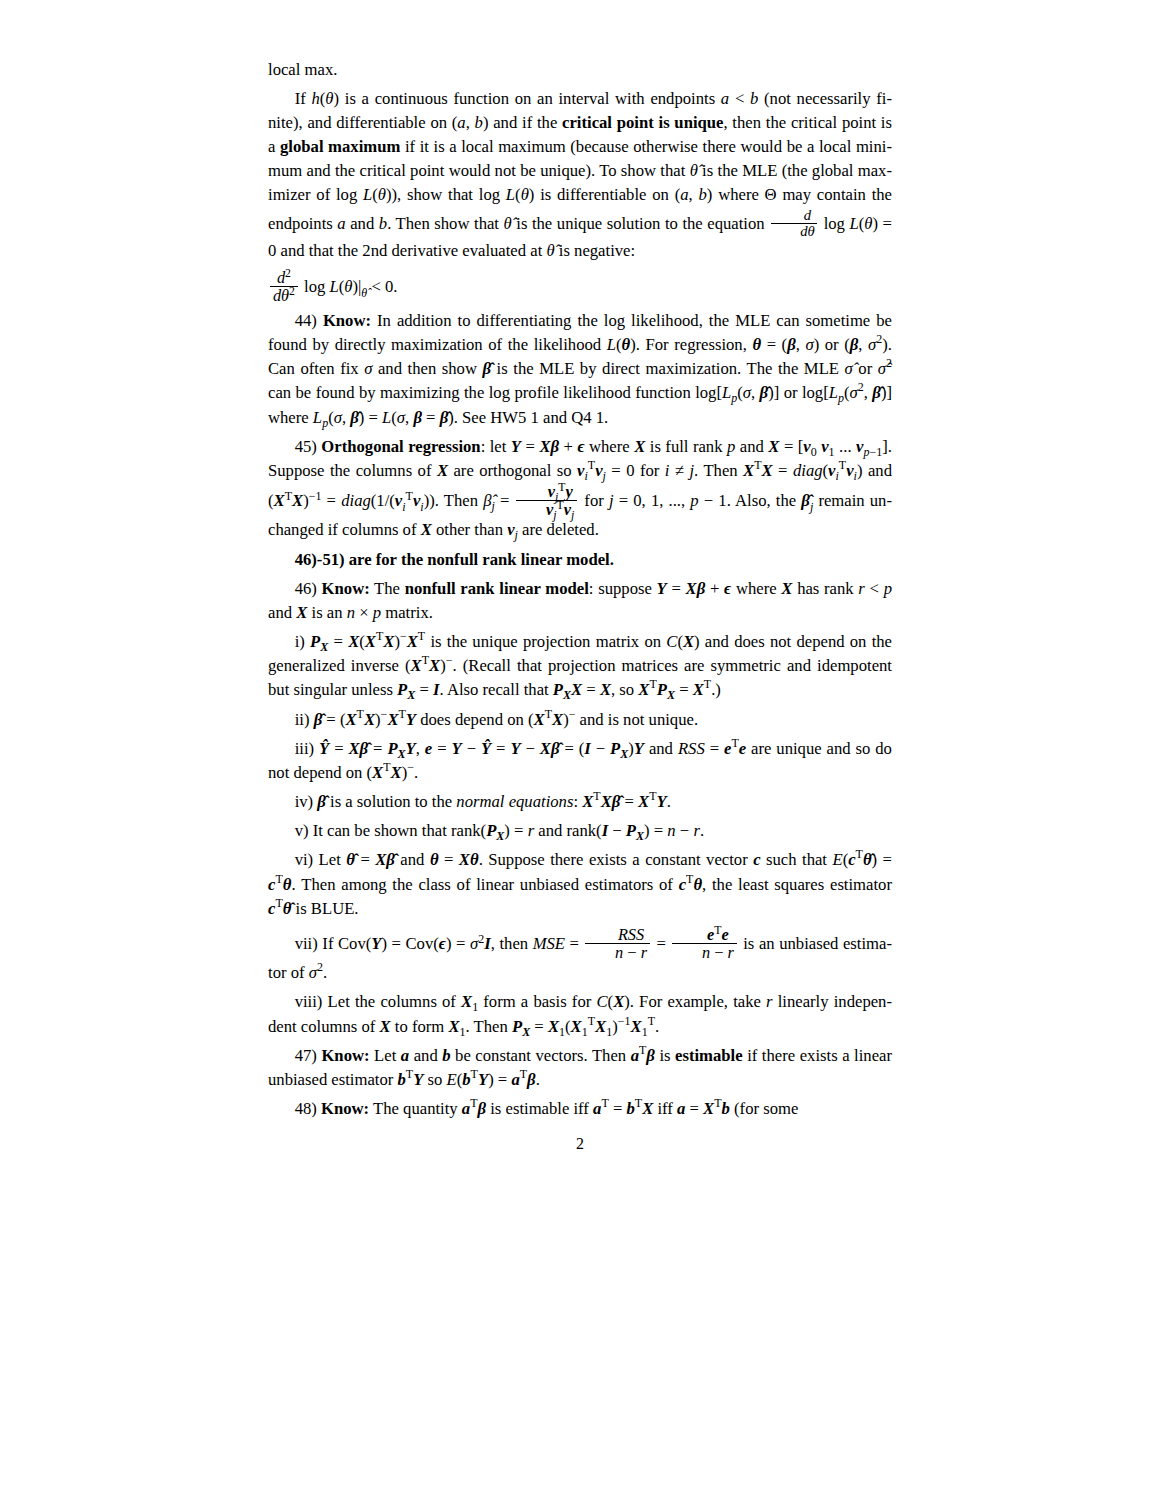local max.
If h(θ) is a continuous function on an interval with endpoints a < b (not necessarily finite), and differentiable on (a, b) and if the critical point is unique, then the critical point is a global maximum if it is a local maximum (because otherwise there would be a local minimum and the critical point would not be unique). To show that θ̂ is the MLE (the global maximizer of log L(θ)), show that log L(θ) is differentiable on (a, b) where Θ may contain the endpoints a and b. Then show that θ̂ is the unique solution to the equation ddθ log L(θ) = 0 and that the 2nd derivative evaluated at θ̂ is negative:
d2 dθ2 log L(θ)|θ̂ < 0.
44) Know: In addition to differentiating the log likelihood, the MLE can sometime be found by directly maximization of the likelihood L(θ). For regression, θ = (β, σ) or (β, σ2). Can often fix σ and then show β̂ is the MLE by direct maximization. The the MLE σ̂ or σ̂2 can be found by maximizing the log profile likelihood function log[Lp(σ, β̂)] or log[Lp(σ2, β̂)] where Lp(σ, β̂) = L(σ, β = β̂). See HW5 1 and Q4 1.
45) Orthogonal regression: let Y = Xβ + ϵ where X is full rank p and X = [v0 v1 ... vp−1]. Suppose the columns of X are orthogonal so viTvj = 0 for i ≠ j. Then XTX = diag(viTvi) and (XTX)−1 = diag(1/(viTvi)). Then β̂j = vjTy vjTvj for j = 0, 1, ..., p − 1. Also, the β̂j remain unchanged if columns of X other than vj are deleted.
46)-51) are for the nonfull rank linear model.
46) Know: The nonfull rank linear model: suppose Y = Xβ + ϵ where X has rank r < p and X is an n × p matrix.
i) PX = X(XTX)−XT is the unique projection matrix on C(X) and does not depend on the generalized inverse (XTX)−. (Recall that projection matrices are symmetric and idempotent but singular unless PX = I. Also recall that PXX = X, so XTPX = XT.)
ii) β̂ = (XTX)−XTY does depend on (XTX)− and is not unique.
iii) Ŷ = Xβ̂ = PXY, e = Y − Ŷ = Y − Xβ̂ = (I − PX)Y and RSS = eTe are unique and so do not depend on (XTX)−.
iv) β̂ is a solution to the normal equations: XTXβ̂ = XTY.
v) It can be shown that rank(PX) = r and rank(I − PX) = n − r.
vi) Let θ̂ = Xβ̂ and θ = Xθ. Suppose there exists a constant vector c such that E(cTθ̂) = cTθ. Then among the class of linear unbiased estimators of cTθ, the least squares estimator cTθ̂ is BLUE.
vii) If Cov(Y) = Cov(ϵ) = σ2I, then MSE = RSS n − r = eTe n − r is an unbiased estimator of σ2.
viii) Let the columns of X1 form a basis for C(X). For example, take r linearly independent columns of X to form X1. Then PX = X1(X1TX1)−1X1T.
47) Know: Let a and b be constant vectors. Then aTβ is estimable if there exists a linear unbiased estimator bTY so E(bTY) = aTβ.
48) Know: The quantity aTβ is estimable iff aT = bTX iff a = XTb (for some
2